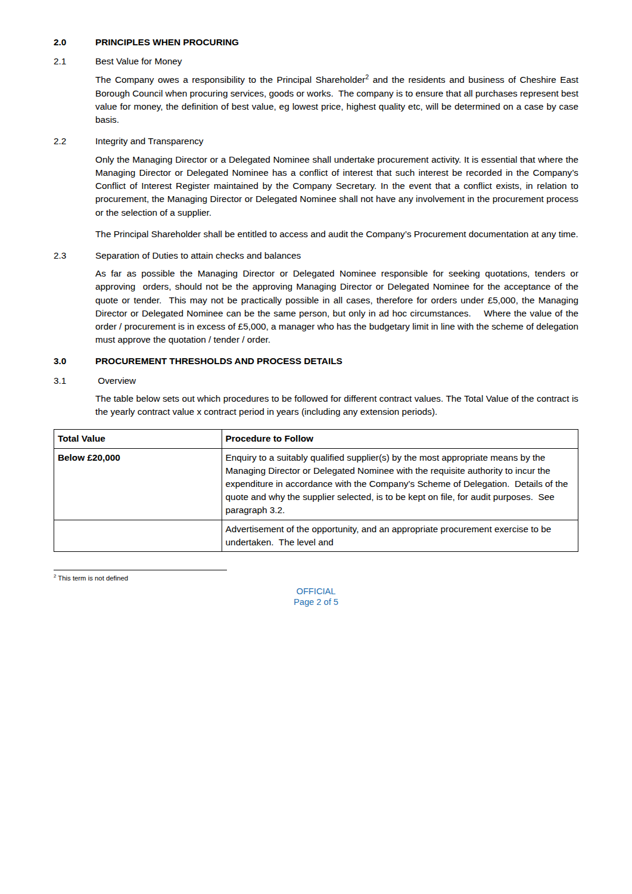2.0 PRINCIPLES WHEN PROCURING
2.1 Best Value for Money
The Company owes a responsibility to the Principal Shareholder2 and the residents and business of Cheshire East Borough Council when procuring services, goods or works. The company is to ensure that all purchases represent best value for money, the definition of best value, eg lowest price, highest quality etc, will be determined on a case by case basis.
2.2 Integrity and Transparency
Only the Managing Director or a Delegated Nominee shall undertake procurement activity. It is essential that where the Managing Director or Delegated Nominee has a conflict of interest that such interest be recorded in the Company’s Conflict of Interest Register maintained by the Company Secretary. In the event that a conflict exists, in relation to procurement, the Managing Director or Delegated Nominee shall not have any involvement in the procurement process or the selection of a supplier.
The Principal Shareholder shall be entitled to access and audit the Company’s Procurement documentation at any time.
2.3 Separation of Duties to attain checks and balances
As far as possible the Managing Director or Delegated Nominee responsible for seeking quotations, tenders or approving orders, should not be the approving Managing Director or Delegated Nominee for the acceptance of the quote or tender. This may not be practically possible in all cases, therefore for orders under £5,000, the Managing Director or Delegated Nominee can be the same person, but only in ad hoc circumstances. Where the value of the order / procurement is in excess of £5,000, a manager who has the budgetary limit in line with the scheme of delegation must approve the quotation / tender / order.
3.0 PROCUREMENT THRESHOLDS AND PROCESS DETAILS
3.1 Overview
The table below sets out which procedures to be followed for different contract values. The Total Value of the contract is the yearly contract value x contract period in years (including any extension periods).
| Total Value | Procedure to Follow |
| --- | --- |
| Below £20,000 | Enquiry to a suitably qualified supplier(s) by the most appropriate means by the Managing Director or Delegated Nominee with the requisite authority to incur the expenditure in accordance with the Company’s Scheme of Delegation. Details of the quote and why the supplier selected, is to be kept on file, for audit purposes. See paragraph 3.2. |
| | Advertisement of the opportunity, and an appropriate procurement exercise to be undertaken. The level and |
2 This term is not defined
OFFICIAL
Page 2 of 5